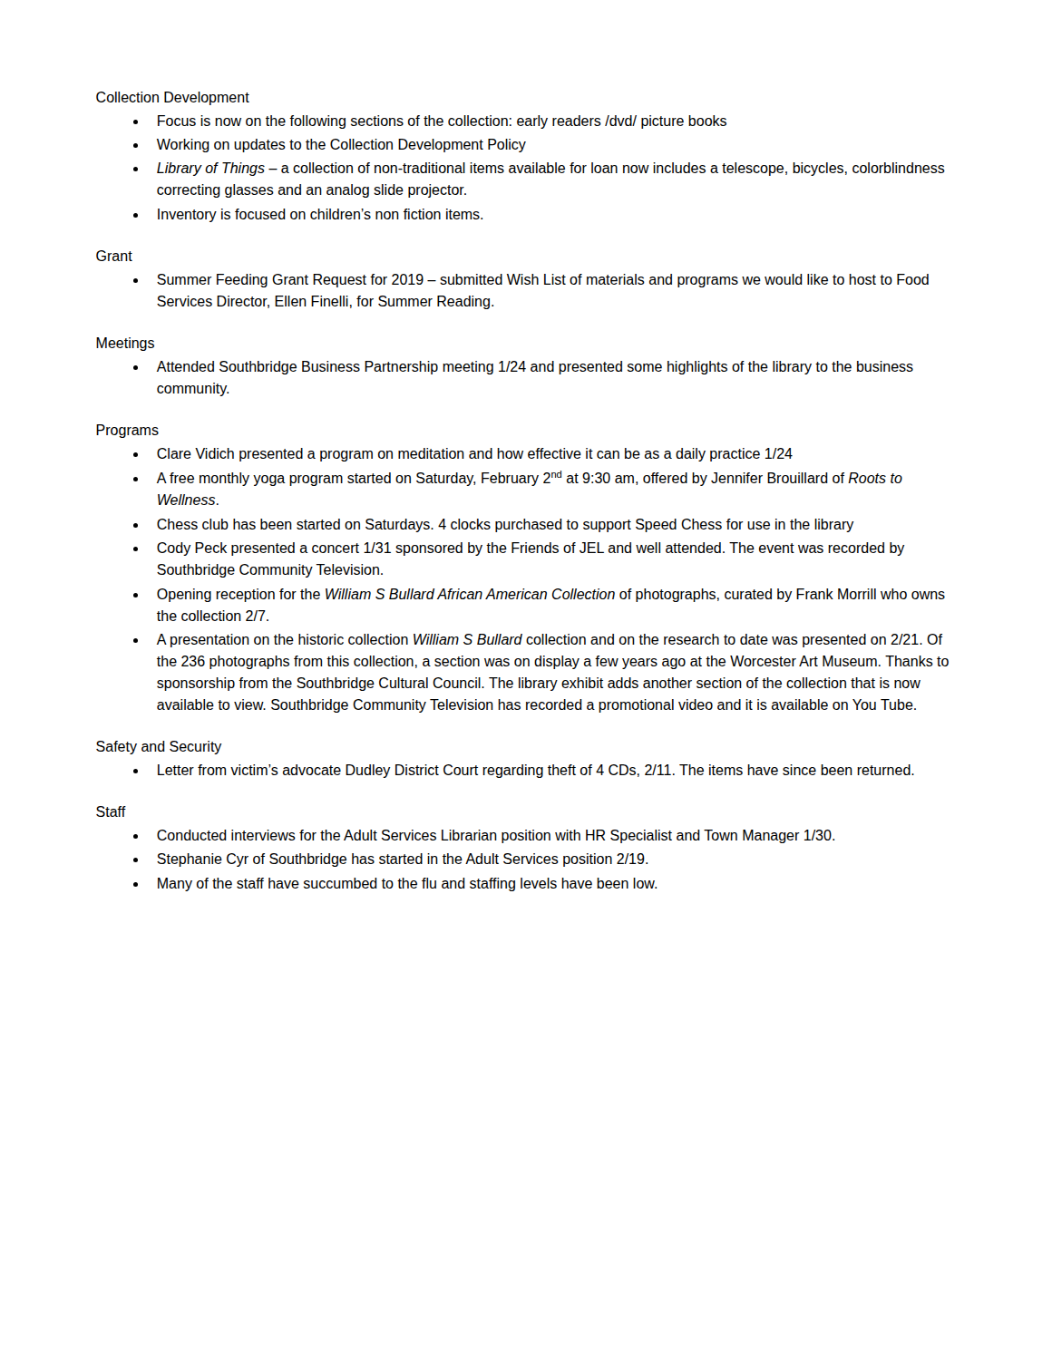Collection Development
Focus is now on the following sections of the collection: early readers /dvd/ picture books
Working on updates to the Collection Development Policy
Library of Things – a collection of non-traditional items available for loan now includes a telescope, bicycles, colorblindness correcting glasses and an analog slide projector.
Inventory is focused on children’s non fiction items.
Grant
Summer Feeding Grant Request for 2019 – submitted Wish List of materials and programs we would like to host to Food Services Director, Ellen Finelli, for Summer Reading.
Meetings
Attended Southbridge Business Partnership meeting 1/24 and presented some highlights of the library to the business community.
Programs
Clare Vidich presented a program on meditation and how effective it can be as a daily practice 1/24
A free monthly yoga program started on Saturday, February 2nd at 9:30 am, offered by Jennifer Brouillard of Roots to Wellness.
Chess club has been started on Saturdays. 4 clocks purchased to support Speed Chess for use in the library
Cody Peck presented a concert 1/31 sponsored by the Friends of JEL and well attended. The event was recorded by Southbridge Community Television.
Opening reception for the William S Bullard African American Collection of photographs, curated by Frank Morrill who owns the collection 2/7.
A presentation on the historic collection William S Bullard collection and on the research to date was presented on 2/21. Of the 236 photographs from this collection, a section was on display a few years ago at the Worcester Art Museum. Thanks to sponsorship from the Southbridge Cultural Council. The library exhibit adds another section of the collection that is now available to view. Southbridge Community Television has recorded a promotional video and it is available on You Tube.
Safety and Security
Letter from victim’s advocate Dudley District Court regarding theft of 4 CDs, 2/11. The items have since been returned.
Staff
Conducted interviews for the Adult Services Librarian position with HR Specialist and Town Manager 1/30.
Stephanie Cyr of Southbridge has started in the Adult Services position 2/19.
Many of the staff have succumbed to the flu and staffing levels have been low.